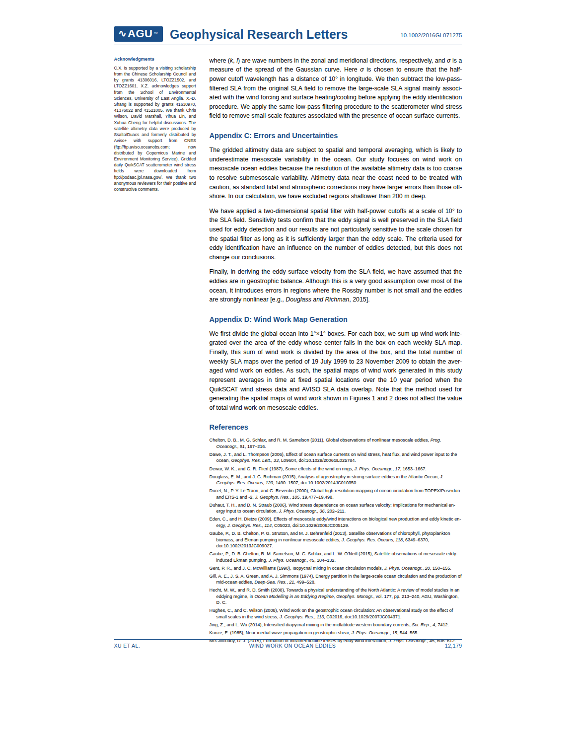∿AGU™ Geophysical Research Letters
10.1002/2016GL071275
Acknowledgments
C.X. is supported by a visiting scholarship from the Chinese Scholarship Council and by grants 41306016, LTOZZ1502, and LTOZZ1601. X.Z. acknowledges support from the School of Environmental Sciences, University of East Anglia. X.-D. Shang is supported by grants 41630970, 41376022 and 41521005. We thank Chris Wilson, David Marshall, Yihua Lin, and Xuhua Cheng for helpful discussions. The satellite altimetry data were produced by Ssalto/Duacs and formerly distributed by Aviso+ with support from CNES (ftp://ftp.aviso.oceanobs.com; now distributed by Copernicus Marine and Environment Monitoring Service). Gridded daily QuikSCAT scatterometer wind stress fields were downloaded from ftp://podaac.jpl.nasa.gov/. We thank two anonymous reviewers for their positive and constructive comments.
where (k, l) are wave numbers in the zonal and meridional directions, respectively, and σ is a measure of the spread of the Gaussian curve. Here σ is chosen to ensure that the half-power cutoff wavelength has a distance of 10° in longitude. We then subtract the low-pass-filtered SLA from the original SLA field to remove the large-scale SLA signal mainly associated with the wind forcing and surface heating/cooling before applying the eddy identification procedure. We apply the same low-pass filtering procedure to the scatterometer wind stress field to remove small-scale features associated with the presence of ocean surface currents.
Appendix C: Errors and Uncertainties
The gridded altimetry data are subject to spatial and temporal averaging, which is likely to underestimate mesoscale variability in the ocean. Our study focuses on wind work on mesoscale ocean eddies because the resolution of the available altimetry data is too coarse to resolve submesoscale variability. Altimetry data near the coast need to be treated with caution, as standard tidal and atmospheric corrections may have larger errors than those offshore. In our calculation, we have excluded regions shallower than 200 m deep.
We have applied a two-dimensional spatial filter with half-power cutoffs at a scale of 10° to the SLA field. Sensitivity tests confirm that the eddy signal is well preserved in the SLA field used for eddy detection and our results are not particularly sensitive to the scale chosen for the spatial filter as long as it is sufficiently larger than the eddy scale. The criteria used for eddy identification have an influence on the number of eddies detected, but this does not change our conclusions.
Finally, in deriving the eddy surface velocity from the SLA field, we have assumed that the eddies are in geostrophic balance. Although this is a very good assumption over most of the ocean, it introduces errors in regions where the Rossby number is not small and the eddies are strongly nonlinear [e.g., Douglass and Richman, 2015].
Appendix D: Wind Work Map Generation
We first divide the global ocean into 1°×1° boxes. For each box, we sum up wind work integrated over the area of the eddy whose center falls in the box on each weekly SLA map. Finally, this sum of wind work is divided by the area of the box, and the total number of weekly SLA maps over the period of 19 July 1999 to 23 November 2009 to obtain the averaged wind work on eddies. As such, the spatial maps of wind work generated in this study represent averages in time at fixed spatial locations over the 10 year period when the QuikSCAT wind stress data and AVISO SLA data overlap. Note that the method used for generating the spatial maps of wind work shown in Figures 1 and 2 does not affect the value of total wind work on mesoscale eddies.
References
Chelton, D. B., M. G. Schlax, and R. M. Samelson (2011), Global observations of nonlinear mesoscale eddies, Prog. Oceanogr., 91, 167–216.
Dawe, J. T., and L. Thompson (2006), Effect of ocean surface currents on wind stress, heat flux, and wind power input to the ocean, Geophys. Res. Lett., 33, L09604, doi:10.1029/2006GL025784.
Dewar, W. K., and G. R. Flierl (1987), Some effects of the wind on rings, J. Phys. Oceanogr., 17, 1653–1667.
Douglass, E. M., and J. G. Richman (2015), Analysis of ageostrophy in strong surface eddies in the Atlantic Ocean, J. Geophys. Res. Oceans, 120, 1490–1507, doi:10.1002/2014JC010350.
Ducet, N., P. Y. Le Traon, and G. Reverdin (2000), Global high-resolution mapping of ocean circulation from TOPEX/Poseidon and ERS-1 and -2, J. Geophys. Res., 105, 19,477–19,498.
Duhaut, T. H., and D. N. Straub (2006), Wind stress dependence on ocean surface velocity: Implications for mechanical energy input to ocean circulation, J. Phys. Oceanogr., 36, 202–211.
Eden, C., and H. Dietze (2009), Effects of mesoscale eddy/wind interactions on biological new production and eddy kinetic energy, J. Geophys. Res., 114, C05023, doi:10.1029/2008JC005129.
Gaube, P., D. B. Chelton, P. G. Strutton, and M. J. Behrenfeld (2013), Satellite observations of chlorophyll, phytoplankton biomass, and Ekman pumping in nonlinear mesoscale eddies, J. Geophys. Res. Oceans, 118, 6349–6370, doi:10.1002/2013JC009027.
Gaube, P., D. B. Chelton, R. M. Samelson, M. G. Schlax, and L. W. O'Neill (2015), Satellite observations of mesoscale eddy-induced Ekman pumping, J. Phys. Oceanogr., 45, 104–132.
Gent, P. R., and J. C. McWilliams (1990), Isopycnal mixing in ocean circulation models, J. Phys. Oceanogr., 20, 150–155.
Gill, A. E., J. S. A. Green, and A. J. Simmons (1974), Energy partition in the large-scale ocean circulation and the production of mid-ocean eddies, Deep-Sea. Res., 21, 499–528.
Hecht, M. W., and R. D. Smith (2008), Towards a physical understanding of the North Atlantic: A review of model studies in an eddying regime, in Ocean Modelling in an Eddying Regime, Geophys. Monogr., vol. 177, pp. 213–240, AGU, Washington, D. C.
Hughes, C., and C. Wilson (2008), Wind work on the geostrophic ocean circulation: An observational study on the effect of small scales in the wind stress, J. Geophys. Res., 113, C02016, doi:10.1029/2007JC004371.
Jing, Z., and L. Wu (2014), Intensified diapycnal mixing in the midlatitude western boundary currents, Sci. Rep., 4, 7412.
Kunze, E. (1985), Near-inertial wave propagation in geostrophic shear, J. Phys. Oceanogr., 15, 544–565.
McGillicuddy, D. J. (2015), Formation of intrathermocline lenses by eddy-wind interaction, J. Phys. Oceanogr., 45, 606–612.
XU ET AL.
WIND WORK ON OCEAN EDDIES
12,179